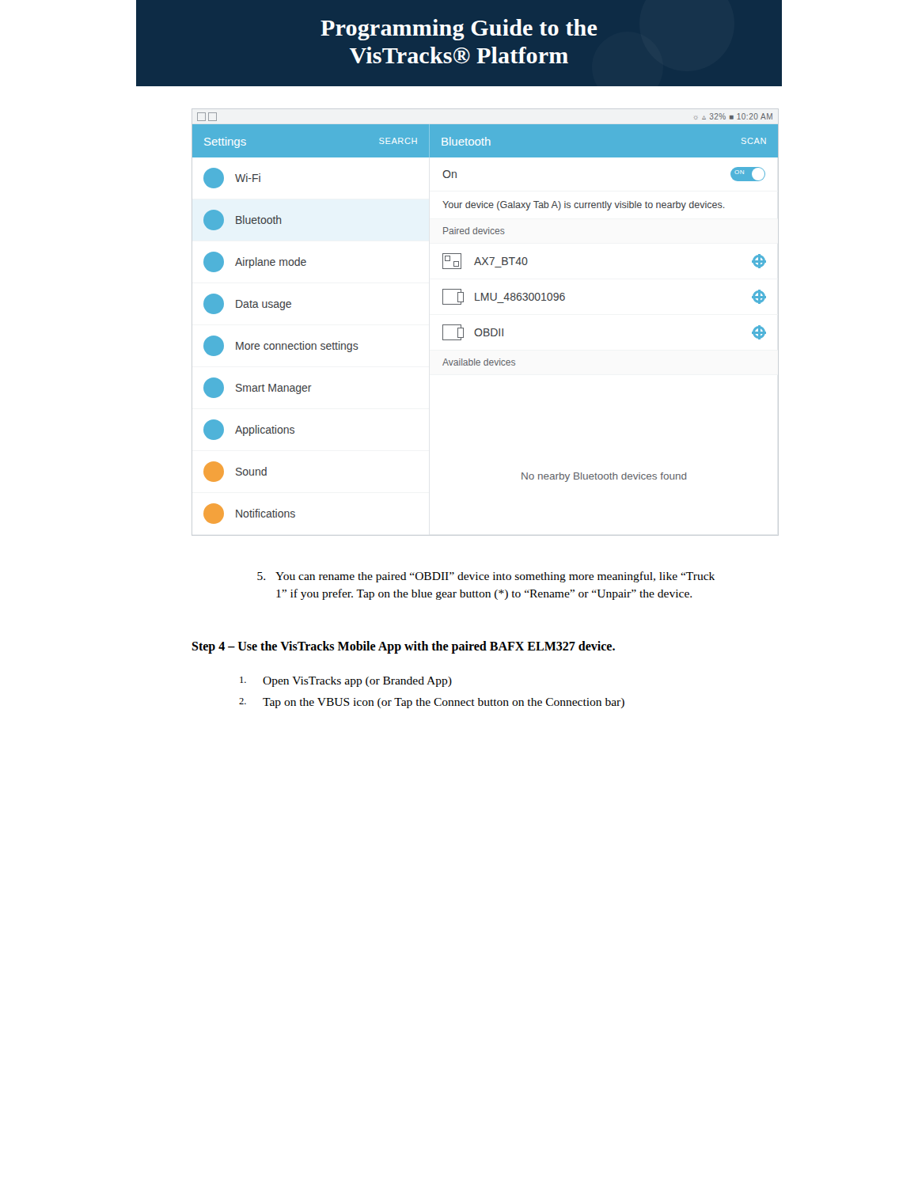Programming Guide to theVisTracks® Platform
☼ ▵ 32% ■ 10:20 AM
Settings
SEARCH
Bluetooth
SCAN
Wi-Fi
Bluetooth
Airplane mode
Data usage
More connection settings
Smart Manager
Applications
Sound
Notifications
On
Your device (Galaxy Tab A) is currently visible to nearby devices.
Paired devices
AX7_BT40
LMU_4863001096
OBDII
Available devices
No nearby Bluetooth devices found
5.
You can rename the paired “OBDII” device into something more meaningful, like “Truck 1” if you prefer. Tap on the blue gear button (*) to “Rename” or “Unpair” the device.
Step 4 – Use the VisTracks Mobile App with the paired BAFX ELM327 device.
1.
Open VisTracks app (or Branded App)
2.
Tap on the VBUS icon (or Tap the Connect button on the Connection bar)